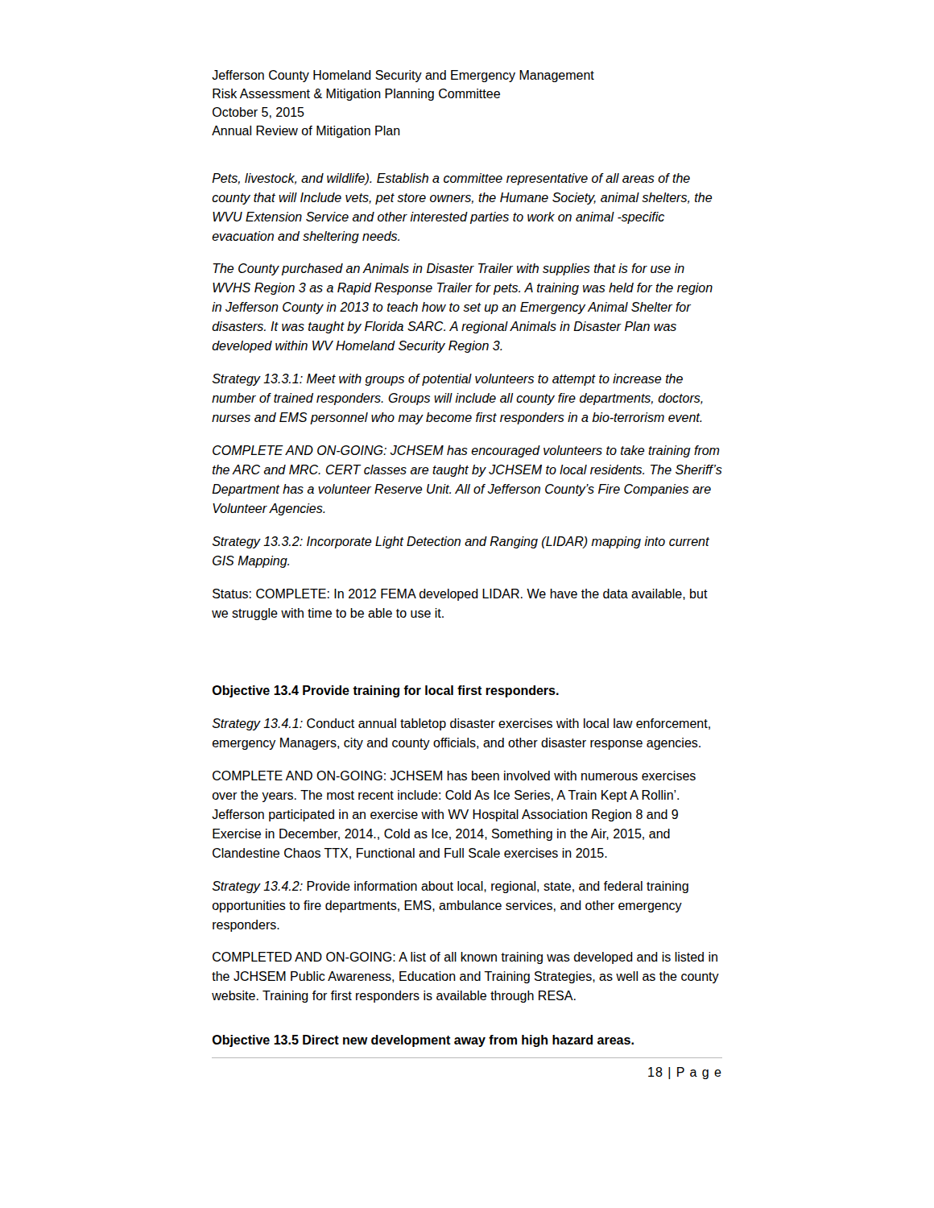Jefferson County Homeland Security and Emergency Management
Risk Assessment & Mitigation Planning Committee
October 5, 2015
Annual Review of Mitigation Plan
Pets, livestock, and wildlife). Establish a committee representative of all areas of the county that will Include vets, pet store owners, the Humane Society, animal shelters, the WVU Extension Service and other interested parties to work on animal -specific evacuation and sheltering needs.
The County purchased an Animals in Disaster Trailer with supplies that is for use in WVHS Region 3 as a Rapid Response Trailer for pets. A training was held for the region in Jefferson County in 2013 to teach how to set up an Emergency Animal Shelter for disasters. It was taught by Florida SARC. A regional Animals in Disaster Plan was developed within WV Homeland Security Region 3.
Strategy 13.3.1: Meet with groups of potential volunteers to attempt to increase the number of trained responders. Groups will include all county fire departments, doctors, nurses and EMS personnel who may become first responders in a bio-terrorism event.
COMPLETE AND ON-GOING: JCHSEM has encouraged volunteers to take training from the ARC and MRC. CERT classes are taught by JCHSEM to local residents. The Sheriff’s Department has a volunteer Reserve Unit. All of Jefferson County’s Fire Companies are Volunteer Agencies.
Strategy 13.3.2: Incorporate Light Detection and Ranging (LIDAR) mapping into current GIS Mapping.
Status: COMPLETE: In 2012 FEMA developed LIDAR. We have the data available, but we struggle with time to be able to use it.
Objective 13.4 Provide training for local first responders.
Strategy 13.4.1: Conduct annual tabletop disaster exercises with local law enforcement, emergency Managers, city and county officials, and other disaster response agencies.
COMPLETE AND ON-GOING: JCHSEM has been involved with numerous exercises over the years. The most recent include: Cold As Ice Series, A Train Kept A Rollin’. Jefferson participated in an exercise with WV Hospital Association Region 8 and 9 Exercise in December, 2014., Cold as Ice, 2014, Something in the Air, 2015, and Clandestine Chaos TTX, Functional and Full Scale exercises in 2015.
Strategy 13.4.2: Provide information about local, regional, state, and federal training opportunities to fire departments, EMS, ambulance services, and other emergency responders.
COMPLETED AND ON-GOING: A list of all known training was developed and is listed in the JCHSEM Public Awareness, Education and Training Strategies, as well as the county website. Training for first responders is available through RESA.
Objective 13.5 Direct new development away from high hazard areas.
18 | P a g e